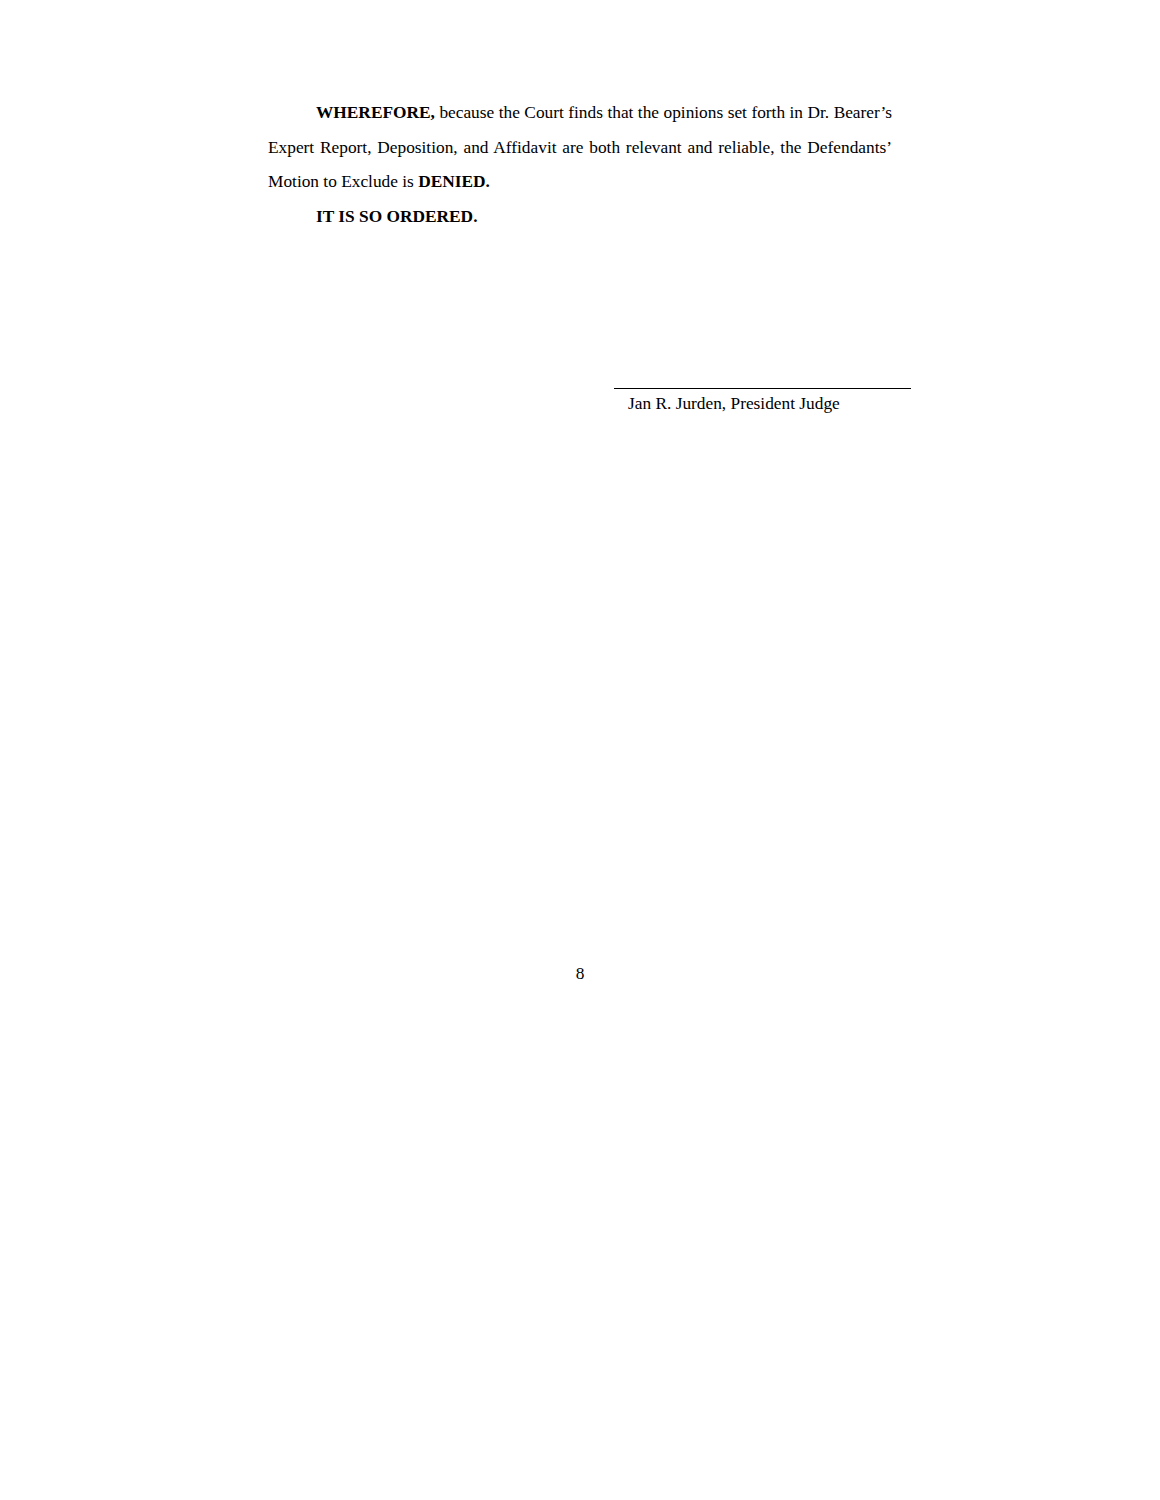WHEREFORE, because the Court finds that the opinions set forth in Dr. Bearer’s Expert Report, Deposition, and Affidavit are both relevant and reliable, the Defendants’ Motion to Exclude is DENIED.
IT IS SO ORDERED.
Jan R. Jurden, President Judge
8